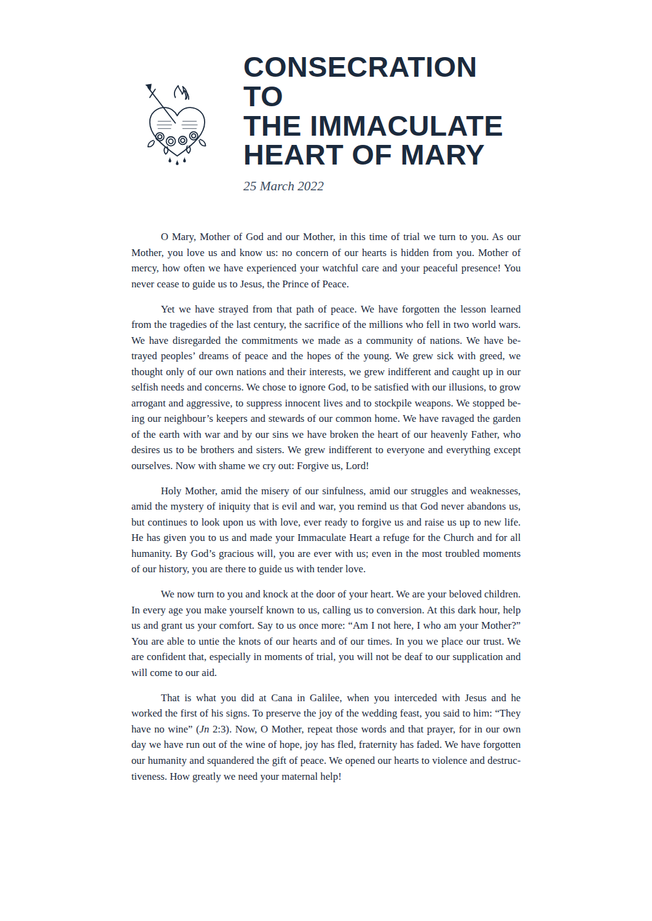Immaculate Heart of Mary emblem
Consecration to
the Immaculate
Heart of Mary
25 March 2022
O Mary, Mother of God and our Mother, in this time of trial we turn to you. As our Mother, you love us and know us: no concern of our hearts is hidden from you. Mother of mercy, how often we have experienced your watchful care and your peaceful presence! You never cease to guide us to Jesus, the Prince of Peace.
Yet we have strayed from that path of peace. We have forgotten the lesson learned from the tragedies of the last century, the sacrifice of the millions who fell in two world wars. We have disregarded the commitments we made as a community of nations. We have betrayed peoples’ dreams of peace and the hopes of the young. We grew sick with greed, we thought only of our own nations and their interests, we grew indifferent and caught up in our selfish needs and concerns. We chose to ignore God, to be satisfied with our illusions, to grow arrogant and aggressive, to suppress innocent lives and to stockpile weapons. We stopped being our neighbour’s keepers and stewards of our common home. We have ravaged the garden of the earth with war and by our sins we have broken the heart of our heavenly Father, who desires us to be brothers and sisters. We grew indifferent to everyone and everything except ourselves. Now with shame we cry out: Forgive us, Lord!
Holy Mother, amid the misery of our sinfulness, amid our struggles and weaknesses, amid the mystery of iniquity that is evil and war, you remind us that God never abandons us, but continues to look upon us with love, ever ready to forgive us and raise us up to new life. He has given you to us and made your Immaculate Heart a refuge for the Church and for all humanity. By God’s gracious will, you are ever with us; even in the most troubled moments of our history, you are there to guide us with tender love.
We now turn to you and knock at the door of your heart. We are your beloved children. In every age you make yourself known to us, calling us to conversion. At this dark hour, help us and grant us your comfort. Say to us once more: “Am I not here, I who am your Mother?” You are able to untie the knots of our hearts and of our times. In you we place our trust. We are confident that, especially in moments of trial, you will not be deaf to our supplication and will come to our aid.
That is what you did at Cana in Galilee, when you interceded with Jesus and he worked the first of his signs. To preserve the joy of the wedding feast, you said to him: “They have no wine” (Jn 2:3). Now, O Mother, repeat those words and that prayer, for in our own day we have run out of the wine of hope, joy has fled, fraternity has faded. We have forgotten our humanity and squandered the gift of peace. We opened our hearts to violence and destructiveness. How greatly we need your maternal help!